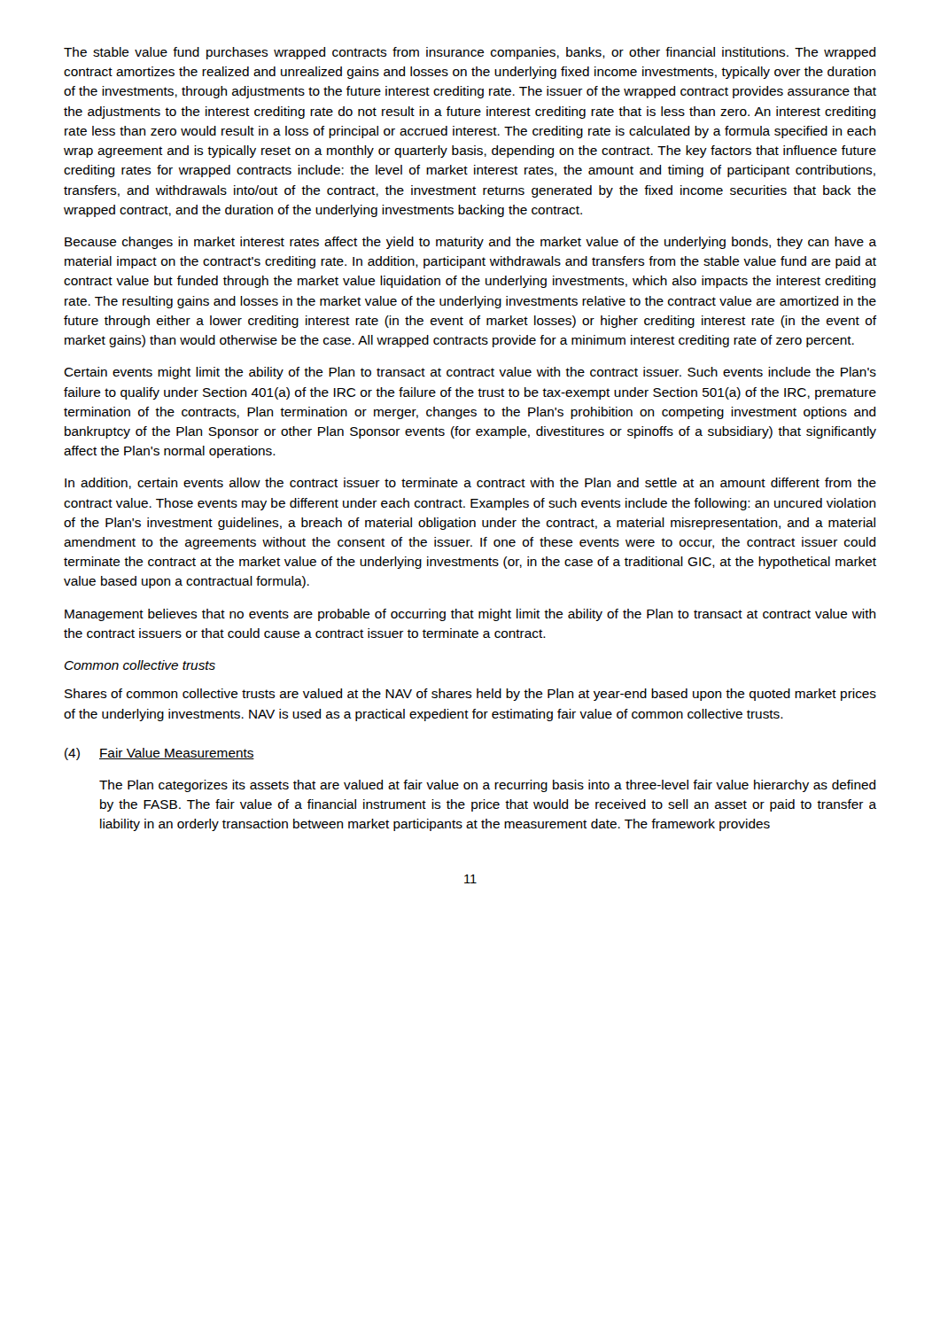The stable value fund purchases wrapped contracts from insurance companies, banks, or other financial institutions. The wrapped contract amortizes the realized and unrealized gains and losses on the underlying fixed income investments, typically over the duration of the investments, through adjustments to the future interest crediting rate. The issuer of the wrapped contract provides assurance that the adjustments to the interest crediting rate do not result in a future interest crediting rate that is less than zero. An interest crediting rate less than zero would result in a loss of principal or accrued interest. The crediting rate is calculated by a formula specified in each wrap agreement and is typically reset on a monthly or quarterly basis, depending on the contract. The key factors that influence future crediting rates for wrapped contracts include: the level of market interest rates, the amount and timing of participant contributions, transfers, and withdrawals into/out of the contract, the investment returns generated by the fixed income securities that back the wrapped contract, and the duration of the underlying investments backing the contract.
Because changes in market interest rates affect the yield to maturity and the market value of the underlying bonds, they can have a material impact on the contract's crediting rate. In addition, participant withdrawals and transfers from the stable value fund are paid at contract value but funded through the market value liquidation of the underlying investments, which also impacts the interest crediting rate. The resulting gains and losses in the market value of the underlying investments relative to the contract value are amortized in the future through either a lower crediting interest rate (in the event of market losses) or higher crediting interest rate (in the event of market gains) than would otherwise be the case. All wrapped contracts provide for a minimum interest crediting rate of zero percent.
Certain events might limit the ability of the Plan to transact at contract value with the contract issuer. Such events include the Plan's failure to qualify under Section 401(a) of the IRC or the failure of the trust to be tax-exempt under Section 501(a) of the IRC, premature termination of the contracts, Plan termination or merger, changes to the Plan's prohibition on competing investment options and bankruptcy of the Plan Sponsor or other Plan Sponsor events (for example, divestitures or spinoffs of a subsidiary) that significantly affect the Plan's normal operations.
In addition, certain events allow the contract issuer to terminate a contract with the Plan and settle at an amount different from the contract value. Those events may be different under each contract. Examples of such events include the following: an uncured violation of the Plan's investment guidelines, a breach of material obligation under the contract, a material misrepresentation, and a material amendment to the agreements without the consent of the issuer. If one of these events were to occur, the contract issuer could terminate the contract at the market value of the underlying investments (or, in the case of a traditional GIC, at the hypothetical market value based upon a contractual formula).
Management believes that no events are probable of occurring that might limit the ability of the Plan to transact at contract value with the contract issuers or that could cause a contract issuer to terminate a contract.
Common collective trusts
Shares of common collective trusts are valued at the NAV of shares held by the Plan at year-end based upon the quoted market prices of the underlying investments. NAV is used as a practical expedient for estimating fair value of common collective trusts.
(4) Fair Value Measurements
The Plan categorizes its assets that are valued at fair value on a recurring basis into a three-level fair value hierarchy as defined by the FASB. The fair value of a financial instrument is the price that would be received to sell an asset or paid to transfer a liability in an orderly transaction between market participants at the measurement date. The framework provides
11